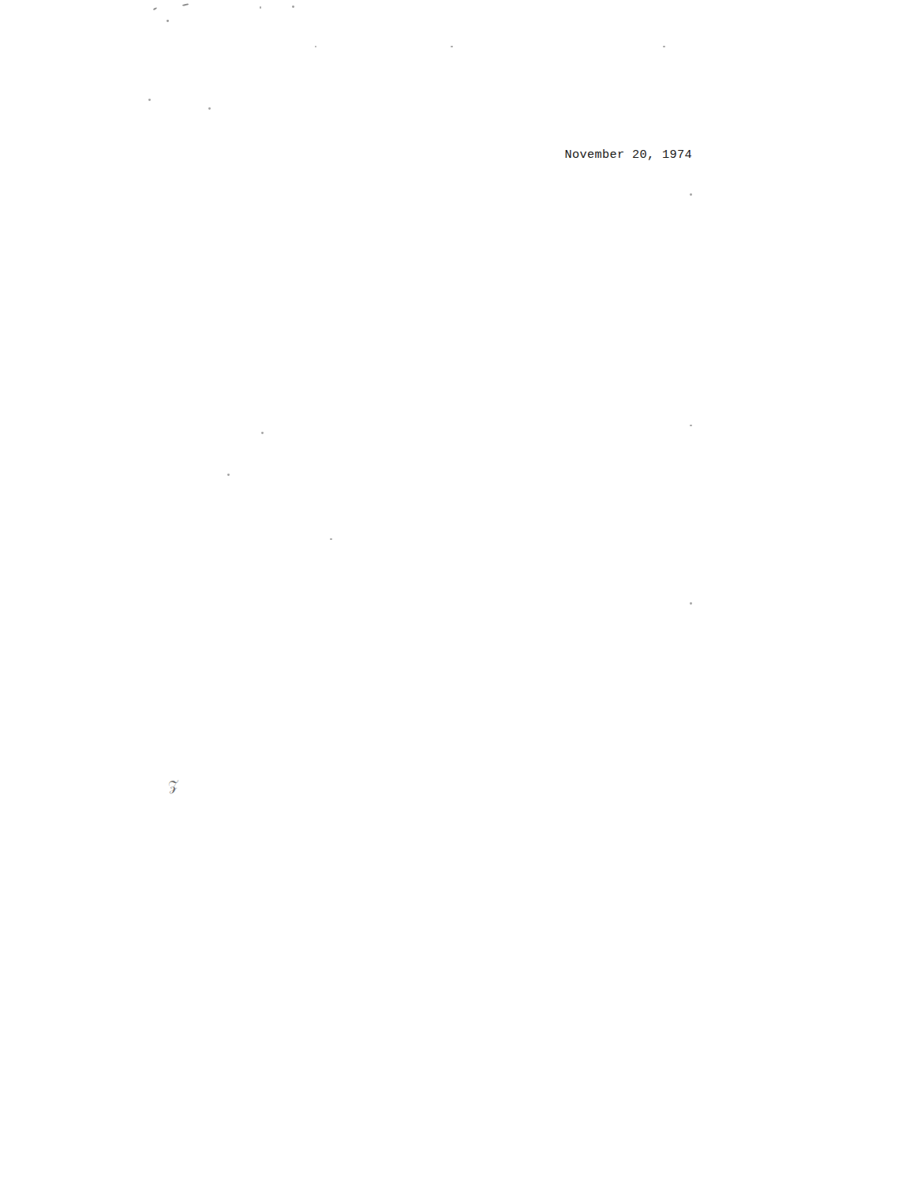November 20, 1974
𝒵